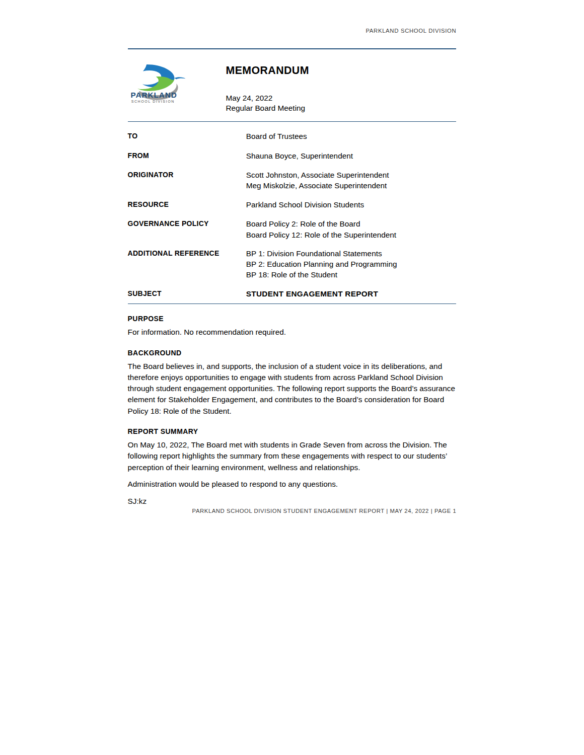PARKLAND SCHOOL DIVISION
PARKLAND SCHOOL DIVISION
MEMORANDUM
May 24, 2022
Regular Board Meeting
| TO | Board of Trustees |
| FROM | Shauna Boyce, Superintendent |
| ORIGINATOR | Scott Johnston, Associate Superintendent Meg Miskolzie, Associate Superintendent |
| RESOURCE | Parkland School Division Students |
| GOVERNANCE POLICY | Board Policy 2: Role of the Board Board Policy 12: Role of the Superintendent |
| ADDITIONAL REFERENCE | BP 1: Division Foundational Statements BP 2: Education Planning and Programming BP 18: Role of the Student |
| SUBJECT | STUDENT ENGAGEMENT REPORT |
Purpose
For information. No recommendation required.
Background
The Board believes in, and supports, the inclusion of a student voice in its deliberations, and therefore enjoys opportunities to engage with students from across Parkland School Division through student engagement opportunities. The following report supports the Board’s assurance element for Stakeholder Engagement, and contributes to the Board’s consideration for Board Policy 18: Role of the Student.
Report Summary
On May 10, 2022, The Board met with students in Grade Seven from across the Division. The following report highlights the summary from these engagements with respect to our students’ perception of their learning environment, wellness and relationships.
Administration would be pleased to respond to any questions.
SJ:kz
PARKLAND SCHOOL DIVISION STUDENT ENGAGEMENT REPORT | MAY 24, 2022 | PAGE 1